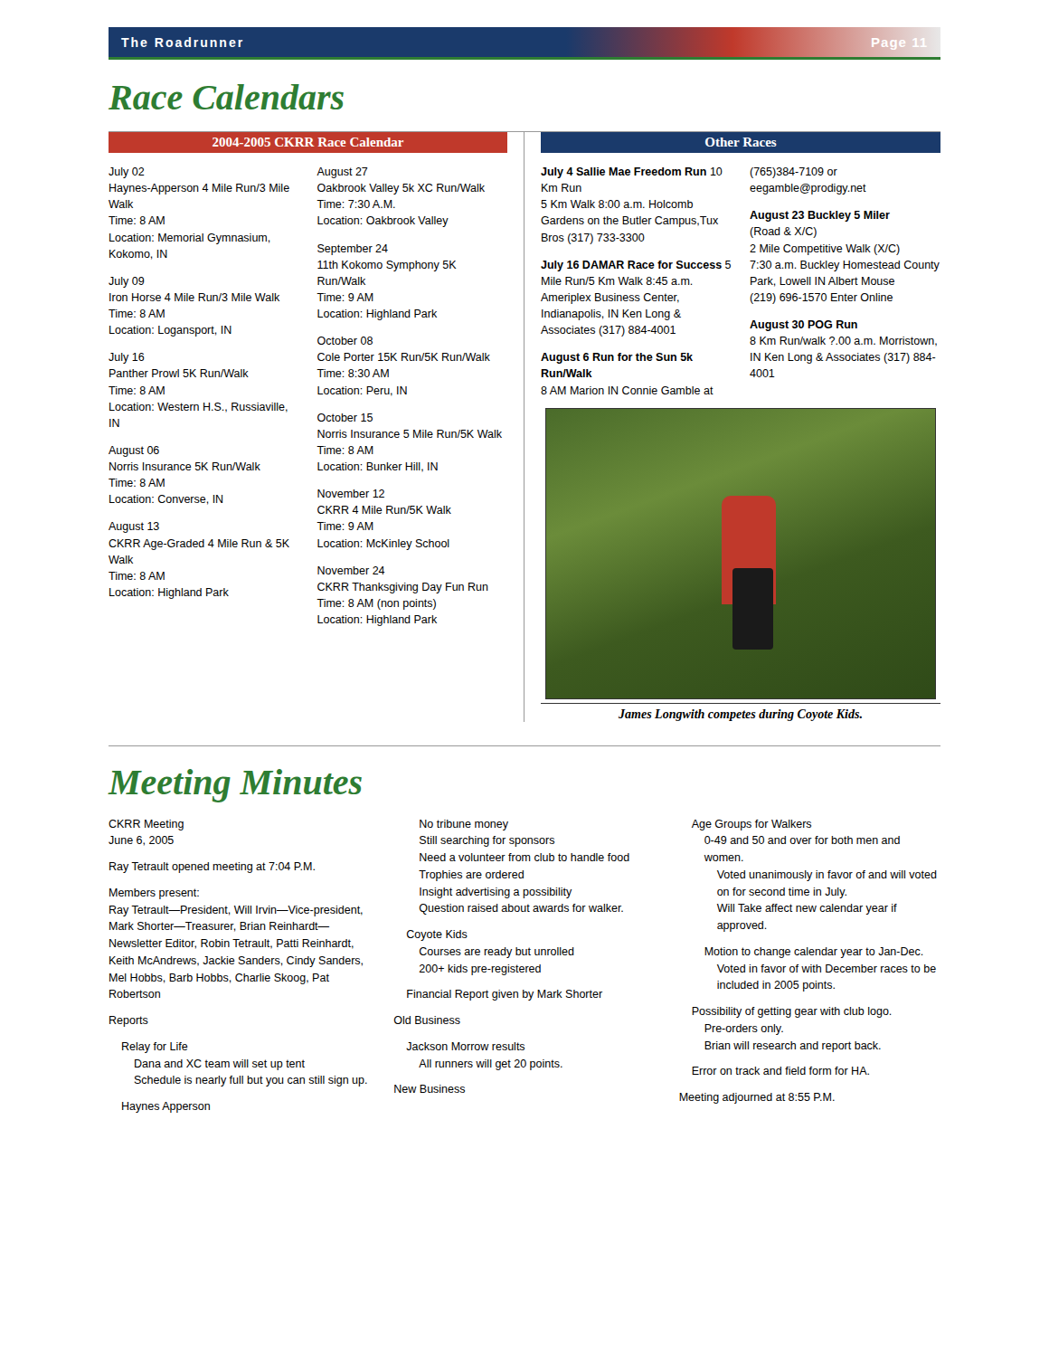The Roadrunner
Page 11
Race Calendars
2004-2005 CKRR Race Calendar
July 02
Haynes-Apperson 4 Mile Run/3 Mile Walk
Time: 8 AM
Location: Memorial Gymnasium, Kokomo, IN
July 09
Iron Horse 4 Mile Run/3 Mile Walk
Time: 8 AM
Location: Logansport, IN
July 16
Panther Prowl 5K Run/Walk
Time: 8 AM
Location: Western H.S., Russiaville, IN
August 06
Norris Insurance 5K Run/Walk
Time: 8 AM
Location: Converse, IN
August 13
CKRR Age-Graded 4 Mile Run & 5K Walk
Time: 8 AM
Location: Highland Park
August 27
Oakbrook Valley 5k XC Run/Walk
Time: 7:30 A.M.
Location: Oakbrook Valley
September 24
11th Kokomo Symphony 5K Run/Walk
Time: 9 AM
Location: Highland Park
October 08
Cole Porter 15K Run/5K Run/Walk
Time: 8:30 AM
Location: Peru, IN
October 15
Norris Insurance 5 Mile Run/5K Walk
Time: 8 AM
Location: Bunker Hill, IN
November 12
CKRR 4 Mile Run/5K Walk
Time: 9 AM
Location: McKinley School
November 24
CKRR Thanksgiving Day Fun Run
Time: 8 AM (non points)
Location: Highland Park
Other Races
July 4 Sallie Mae Freedom Run 10 Km Run
5 Km Walk 8:00 a.m. Holcomb Gardens on the Butler Campus,Tux Bros (317) 733-3300
July 16 DAMAR Race for Success 5 Mile Run/5 Km Walk 8:45 a.m.
Ameriplex Business Center, Indianapolis, IN Ken Long & Associates (317) 884-4001
August 6 Run for the Sun 5k Run/Walk
8 AM Marion IN Connie Gamble at (765)384-7109 or eegamble@prodigy.net
August 23 Buckley 5 Miler
(Road & X/C)
2 Mile Competitive Walk (X/C)
7:30 a.m. Buckley Homestead County Park, Lowell IN Albert Mouse
(219) 696-1570 Enter Online
August 30 POG Run
8 Km Run/walk ?.00 a.m. Morristown, IN Ken Long & Associates (317) 884-4001
James Longwith competes during Coyote Kids.
Meeting Minutes
CKRR Meeting
June 6, 2005
Ray Tetrault opened meeting at 7:04 P.M.
Members present:
Ray Tetrault—President, Will Irvin—Vice-president, Mark Shorter—Treasurer, Brian Reinhardt—Newsletter Editor, Robin Tetrault, Patti Reinhardt, Keith McAndrews, Jackie Sanders, Cindy Sanders, Mel Hobbs, Barb Hobbs, Charlie Skoog, Pat Robertson
Reports
Relay for Life
Dana and XC team will set up tent
Schedule is nearly full but you can still sign up.
Haynes Apperson
No tribune money
Still searching for sponsors
Need a volunteer from club to handle food
Trophies are ordered
Insight advertising a possibility
Question raised about awards for walker.
Coyote Kids
Courses are ready but unrolled
200+ kids pre-registered
Financial Report given by Mark Shorter
Old Business
Jackson Morrow results
All runners will get 20 points.
New Business
Age Groups for Walkers
0-49 and 50 and over for both men and women.
Voted unanimously in favor of and will voted on for second time in July.
Will Take affect new calendar year if approved.
Motion to change calendar year to Jan-Dec.
Voted in favor of with December races to be included in 2005 points.
Possibility of getting gear with club logo.
Pre-orders only.
Brian will research and report back.
Error on track and field form for HA.
Meeting adjourned at 8:55 P.M.